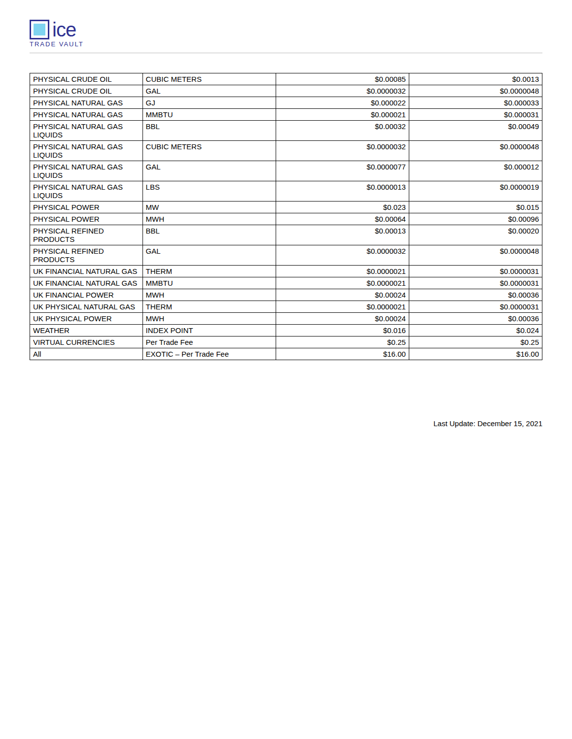ice
TRADE VAULT
| PHYSICAL CRUDE OIL | CUBIC METERS | $0.00085 | $0.0013 |
| PHYSICAL CRUDE OIL | GAL | $0.0000032 | $0.0000048 |
| PHYSICAL NATURAL GAS | GJ | $0.000022 | $0.000033 |
| PHYSICAL NATURAL GAS | MMBTU | $0.000021 | $0.000031 |
| PHYSICAL NATURAL GAS LIQUIDS | BBL | $0.00032 | $0.00049 |
| PHYSICAL NATURAL GAS LIQUIDS | CUBIC METERS | $0.0000032 | $0.0000048 |
| PHYSICAL NATURAL GAS LIQUIDS | GAL | $0.0000077 | $0.000012 |
| PHYSICAL NATURAL GAS LIQUIDS | LBS | $0.0000013 | $0.0000019 |
| PHYSICAL POWER | MW | $0.023 | $0.015 |
| PHYSICAL POWER | MWH | $0.00064 | $0.00096 |
| PHYSICAL REFINED PRODUCTS | BBL | $0.00013 | $0.00020 |
| PHYSICAL REFINED PRODUCTS | GAL | $0.0000032 | $0.0000048 |
| UK FINANCIAL NATURAL GAS | THERM | $0.0000021 | $0.0000031 |
| UK FINANCIAL NATURAL GAS | MMBTU | $0.0000021 | $0.0000031 |
| UK FINANCIAL POWER | MWH | $0.00024 | $0.00036 |
| UK PHYSICAL NATURAL GAS | THERM | $0.0000021 | $0.0000031 |
| UK PHYSICAL POWER | MWH | $0.00024 | $0.00036 |
| WEATHER | INDEX POINT | $0.016 | $0.024 |
| VIRTUAL CURRENCIES | Per Trade Fee | $0.25 | $0.25 |
| All | EXOTIC – Per Trade Fee | $16.00 | $16.00 |
Last Update: December 15, 2021